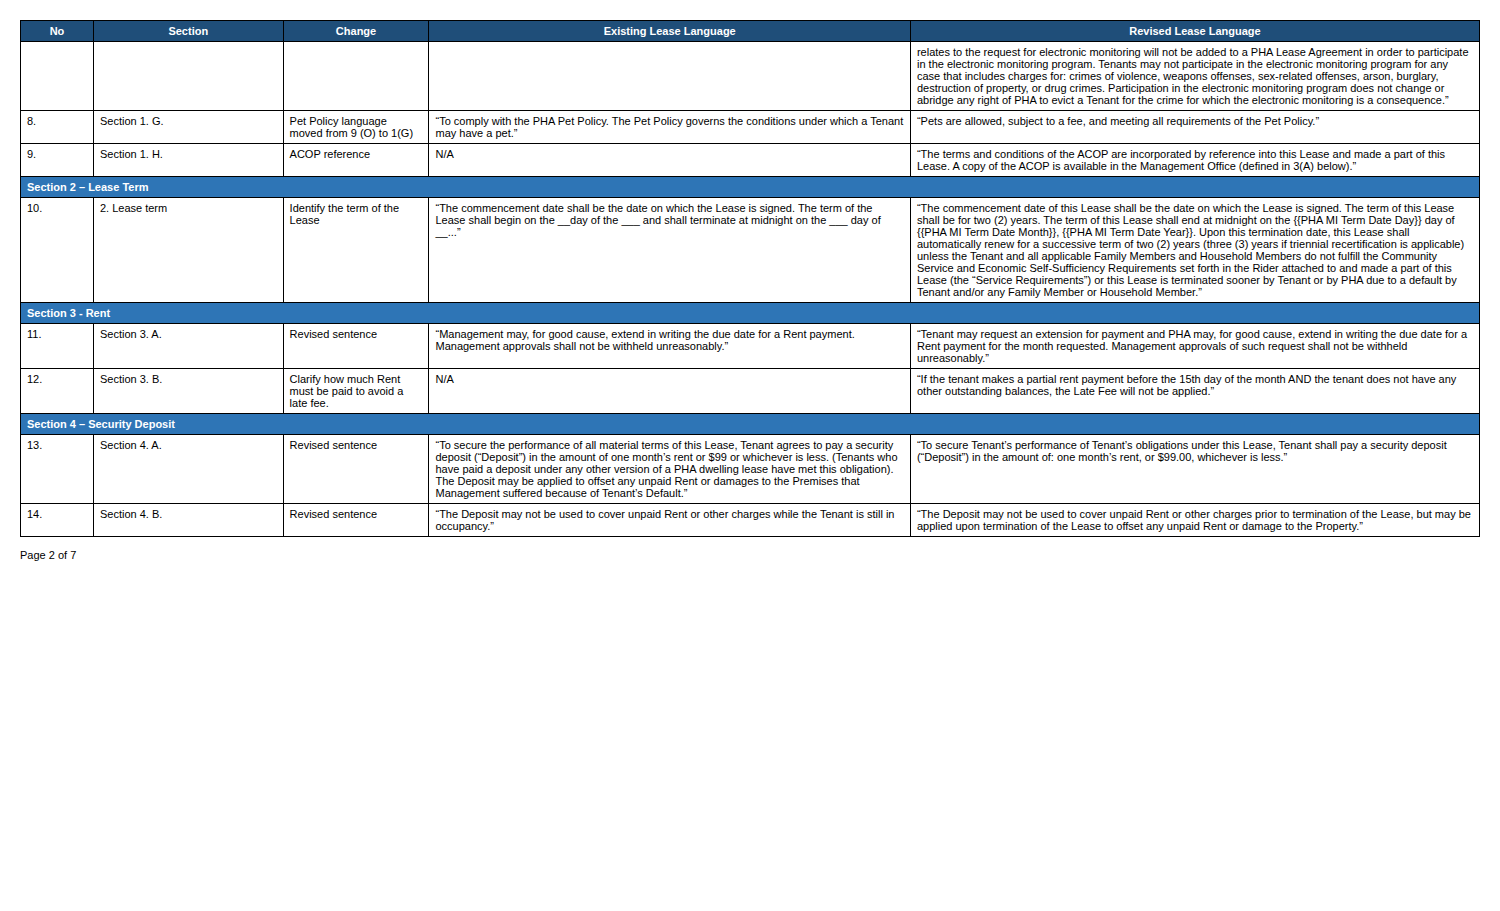| No | Section | Change | Existing Lease Language | Revised Lease Language |
| --- | --- | --- | --- | --- |
| | | | | relates to the request for electronic monitoring will not be added to a PHA Lease Agreement in order to participate in the electronic monitoring program. Tenants may not participate in the electronic monitoring program for any case that includes charges for: crimes of violence, weapons offenses, sex-related offenses, arson, burglary, destruction of property, or drug crimes. Participation in the electronic monitoring program does not change or abridge any right of PHA to evict a Tenant for the crime for which the electronic monitoring is a consequence.” |
| 8. | Section 1. G. | Pet Policy language moved from 9 (O) to 1(G) | “To comply with the PHA Pet Policy. The Pet Policy governs the conditions under which a Tenant may have a pet.” | “Pets are allowed, subject to a fee, and meeting all requirements of the Pet Policy.” |
| 9. | Section 1. H. | ACOP reference | N/A | “The terms and conditions of the ACOP are incorporated by reference into this Lease and made a part of this Lease. A copy of the ACOP is available in the Management Office (defined in 3(A) below).” |
| Section 2 – Lease Term |
| 10. | 2. Lease term | Identify the term of the Lease | “The commencement date shall be the date on which the Lease is signed. The term of the Lease shall begin on the __day of the ___ and shall terminate at midnight on the ___ day of __...” | “The commencement date of this Lease shall be the date on which the Lease is signed. The term of this Lease shall be for two (2) years. The term of this Lease shall end at midnight on the {{PHA MI Term Date Day}} day of {{PHA MI Term Date Month}}, {{PHA MI Term Date Year}}. Upon this termination date, this Lease shall automatically renew for a successive term of two (2) years (three (3) years if triennial recertification is applicable) unless the Tenant and all applicable Family Members and Household Members do not fulfill the Community Service and Economic Self-Sufficiency Requirements set forth in the Rider attached to and made a part of this Lease (the “Service Requirements”) or this Lease is terminated sooner by Tenant or by PHA due to a default by Tenant and/or any Family Member or Household Member.” |
| Section 3 - Rent |
| 11. | Section 3. A. | Revised sentence | “Management may, for good cause, extend in writing the due date for a Rent payment. Management approvals shall not be withheld unreasonably.” | “Tenant may request an extension for payment and PHA may, for good cause, extend in writing the due date for a Rent payment for the month requested. Management approvals of such request shall not be withheld unreasonably.” |
| 12. | Section 3. B. | Clarify how much Rent must be paid to avoid a late fee. | N/A | “If the tenant makes a partial rent payment before the 15th day of the month AND the tenant does not have any other outstanding balances, the Late Fee will not be applied.” |
| Section 4 – Security Deposit |
| 13. | Section 4. A. | Revised sentence | “To secure the performance of all material terms of this Lease, Tenant agrees to pay a security deposit (“Deposit”) in the amount of one month’s rent or $99 or whichever is less. (Tenants who have paid a deposit under any other version of a PHA dwelling lease have met this obligation). The Deposit may be applied to offset any unpaid Rent or damages to the Premises that Management suffered because of Tenant’s Default.” | “To secure Tenant’s performance of Tenant’s obligations under this Lease, Tenant shall pay a security deposit (“Deposit”) in the amount of: one month’s rent, or $99.00, whichever is less.” |
| 14. | Section 4. B. | Revised sentence | “The Deposit may not be used to cover unpaid Rent or other charges while the Tenant is still in occupancy.” | “The Deposit may not be used to cover unpaid Rent or other charges prior to termination of the Lease, but may be applied upon termination of the Lease to offset any unpaid Rent or damage to the Property.” |
Page 2 of 7